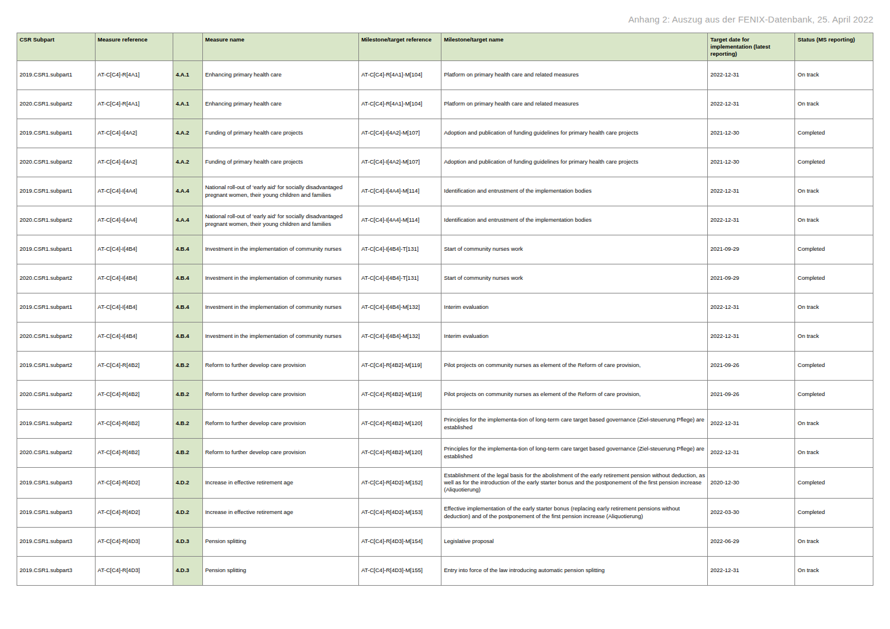Anhang 2: Auszug aus der FENIX-Datenbank, 25. April 2022
| CSR Subpart | Measure reference | | Measure name | Milestone/target reference | Milestone/target name | Target date for implementation (latest reporting) | Status (MS reporting) |
| --- | --- | --- | --- | --- | --- | --- | --- |
| 2019.CSR1.subpart1 | AT-C[C4]-R[4A1] | 4.A.1 | Enhancing primary health care | AT-C[C4]-R[4A1]-M[104] | Platform on primary health care and related measures | 2022-12-31 | On track |
| 2020.CSR1.subpart2 | AT-C[C4]-R[4A1] | 4.A.1 | Enhancing primary health care | AT-C[C4]-R[4A1]-M[104] | Platform on primary health care and related measures | 2022-12-31 | On track |
| 2019.CSR1.subpart1 | AT-C[C4]-I[4A2] | 4.A.2 | Funding of primary health care projects | AT-C[C4]-I[4A2]-M[107] | Adoption and publication of funding guidelines for primary health care projects | 2021-12-30 | Completed |
| 2020.CSR1.subpart2 | AT-C[C4]-I[4A2] | 4.A.2 | Funding of primary health care projects | AT-C[C4]-I[4A2]-M[107] | Adoption and publication of funding guidelines for primary health care projects | 2021-12-30 | Completed |
| 2019.CSR1.subpart1 | AT-C[C4]-I[4A4] | 4.A.4 | National roll-out of ‘early aid’ for socially disadvantaged pregnant women, their young children and families | AT-C[C4]-I[4A4]-M[114] | Identification and entrustment of the implementation bodies | 2022-12-31 | On track |
| 2020.CSR1.subpart2 | AT-C[C4]-I[4A4] | 4.A.4 | National roll-out of ‘early aid’ for socially disadvantaged pregnant women, their young children and families | AT-C[C4]-I[4A4]-M[114] | Identification and entrustment of the implementation bodies | 2022-12-31 | On track |
| 2019.CSR1.subpart1 | AT-C[C4]-I[4B4] | 4.B.4 | Investment in the implementation of community nurses | AT-C[C4]-I[4B4]-T[131] | Start of community nurses work | 2021-09-29 | Completed |
| 2020.CSR1.subpart2 | AT-C[C4]-I[4B4] | 4.B.4 | Investment in the implementation of community nurses | AT-C[C4]-I[4B4]-T[131] | Start of community nurses work | 2021-09-29 | Completed |
| 2019.CSR1.subpart1 | AT-C[C4]-I[4B4] | 4.B.4 | Investment in the implementation of community nurses | AT-C[C4]-I[4B4]-M[132] | Interim evaluation | 2022-12-31 | On track |
| 2020.CSR1.subpart2 | AT-C[C4]-I[4B4] | 4.B.4 | Investment in the implementation of community nurses | AT-C[C4]-I[4B4]-M[132] | Interim evaluation | 2022-12-31 | On track |
| 2019.CSR1.subpart2 | AT-C[C4]-R[4B2] | 4.B.2 | Reform to further develop care provision | AT-C[C4]-R[4B2]-M[119] | Pilot projects on community nurses as element of the Reform of care provision, | 2021-09-26 | Completed |
| 2020.CSR1.subpart2 | AT-C[C4]-R[4B2] | 4.B.2 | Reform to further develop care provision | AT-C[C4]-R[4B2]-M[119] | Pilot projects on community nurses as element of the Reform of care provision, | 2021-09-26 | Completed |
| 2019.CSR1.subpart2 | AT-C[C4]-R[4B2] | 4.B.2 | Reform to further develop care provision | AT-C[C4]-R[4B2]-M[120] | Principles for the implementa-tion of long-term care target based governance (Ziel-steuerung Pflege) are established | 2022-12-31 | On track |
| 2020.CSR1.subpart2 | AT-C[C4]-R[4B2] | 4.B.2 | Reform to further develop care provision | AT-C[C4]-R[4B2]-M[120] | Principles for the implementa-tion of long-term care target based governance (Ziel-steuerung Pflege) are established | 2022-12-31 | On track |
| 2019.CSR1.subpart3 | AT-C[C4]-R[4D2] | 4.D.2 | Increase in effective retirement age | AT-C[C4]-R[4D2]-M[152] | Establishment of the legal basis for the abolishment of the early retirement pension without deduction, as well as for the introduction of the early starter bonus and the postponement of the first pension increase (Aliquotierung) | 2020-12-30 | Completed |
| 2019.CSR1.subpart3 | AT-C[C4]-R[4D2] | 4.D.2 | Increase in effective retirement age | AT-C[C4]-R[4D2]-M[153] | Effective implementation of the early starter bonus (replacing early retirement pensions without deduction) and of the postponement of the first pension increase (Aliquotierung) | 2022-03-30 | Completed |
| 2019.CSR1.subpart3 | AT-C[C4]-R[4D3] | 4.D.3 | Pension splitting | AT-C[C4]-R[4D3]-M[154] | Legislative proposal | 2022-06-29 | On track |
| 2019.CSR1.subpart3 | AT-C[C4]-R[4D3] | 4.D.3 | Pension splitting | AT-C[C4]-R[4D3]-M[155] | Entry into force of the law introducing automatic pension splitting | 2022-12-31 | On track |